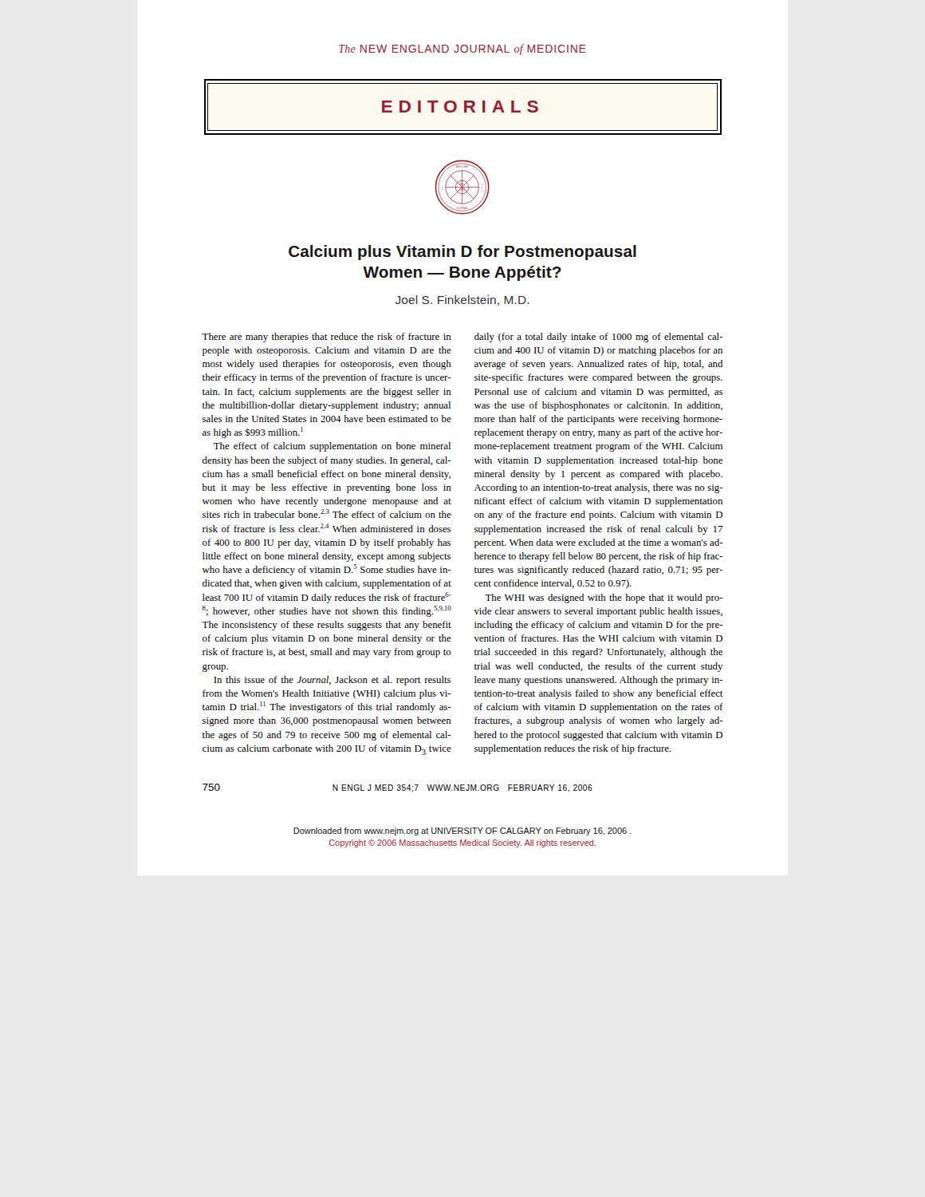The NEW ENGLAND JOURNAL of MEDICINE
Editorials
MD 1928 MEDICINE JOURNAL NEW ENGLAND
Calcium plus Vitamin D for Postmenopausal
Women — Bone Appétit?
Joel S. Finkelstein, M.D.
There are many therapies that reduce the risk of fracture in people with osteoporosis. Calcium and vitamin D are the most widely used therapies for osteoporosis, even though their efficacy in terms of the prevention of fracture is uncertain. In fact, calcium supplements are the biggest seller in the multibillion-dollar dietary-supplement industry; annual sales in the United States in 2004 have been estimated to be as high as $993 million.1
The effect of calcium supplementation on bone mineral density has been the subject of many studies. In general, calcium has a small beneficial effect on bone mineral density, but it may be less effective in preventing bone loss in women who have recently undergone menopause and at sites rich in trabecular bone.2,3 The effect of calcium on the risk of fracture is less clear.2,4 When administered in doses of 400 to 800 IU per day, vitamin D by itself probably has little effect on bone mineral density, except among subjects who have a deficiency of vitamin D.5 Some studies have indicated that, when given with calcium, supplementation of at least 700 IU of vitamin D daily reduces the risk of fracture6-8; however, other studies have not shown this finding.5,9,10 The inconsistency of these results suggests that any benefit of calcium plus vitamin D on bone mineral density or the risk of fracture is, at best, small and may vary from group to group.
In this issue of the Journal, Jackson et al. report results from the Women's Health Initiative (WHI) calcium plus vitamin D trial.11 The investigators of this trial randomly assigned more than 36,000 postmenopausal women between the ages of 50 and 79 to receive 500 mg of elemental calcium as calcium carbonate with 200 IU of vitamin D3 twice daily (for a total daily intake of 1000 mg of elemental calcium and 400 IU of vitamin D) or matching placebos for an average of seven years. Annualized rates of hip, total, and site-specific fractures were compared between the groups. Personal use of calcium and vitamin D was permitted, as was the use of bisphosphonates or calcitonin. In addition, more than half of the participants were receiving hormone-replacement therapy on entry, many as part of the active hormone-replacement treatment program of the WHI. Calcium with vitamin D supplementation increased total-hip bone mineral density by 1 percent as compared with placebo. According to an intention-to-treat analysis, there was no significant effect of calcium with vitamin D supplementation on any of the fracture end points. Calcium with vitamin D supplementation increased the risk of renal calculi by 17 percent. When data were excluded at the time a woman's adherence to therapy fell below 80 percent, the risk of hip fractures was significantly reduced (hazard ratio, 0.71; 95 percent confidence interval, 0.52 to 0.97).
The WHI was designed with the hope that it would provide clear answers to several important public health issues, including the efficacy of calcium and vitamin D for the prevention of fractures. Has the WHI calcium with vitamin D trial succeeded in this regard? Unfortunately, although the trial was well conducted, the results of the current study leave many questions unanswered. Although the primary intention-to-treat analysis failed to show any beneficial effect of calcium with vitamin D supplementation on the rates of fractures, a subgroup analysis of women who largely adhered to the protocol suggested that calcium with vitamin D supplementation reduces the risk of hip fracture.
750
n engl j med 354;7 www.nejm.org february 16, 2006
Downloaded from www.nejm.org at UNIVERSITY OF CALGARY on February 16, 2006 .
Copyright © 2006 Massachusetts Medical Society. All rights reserved.